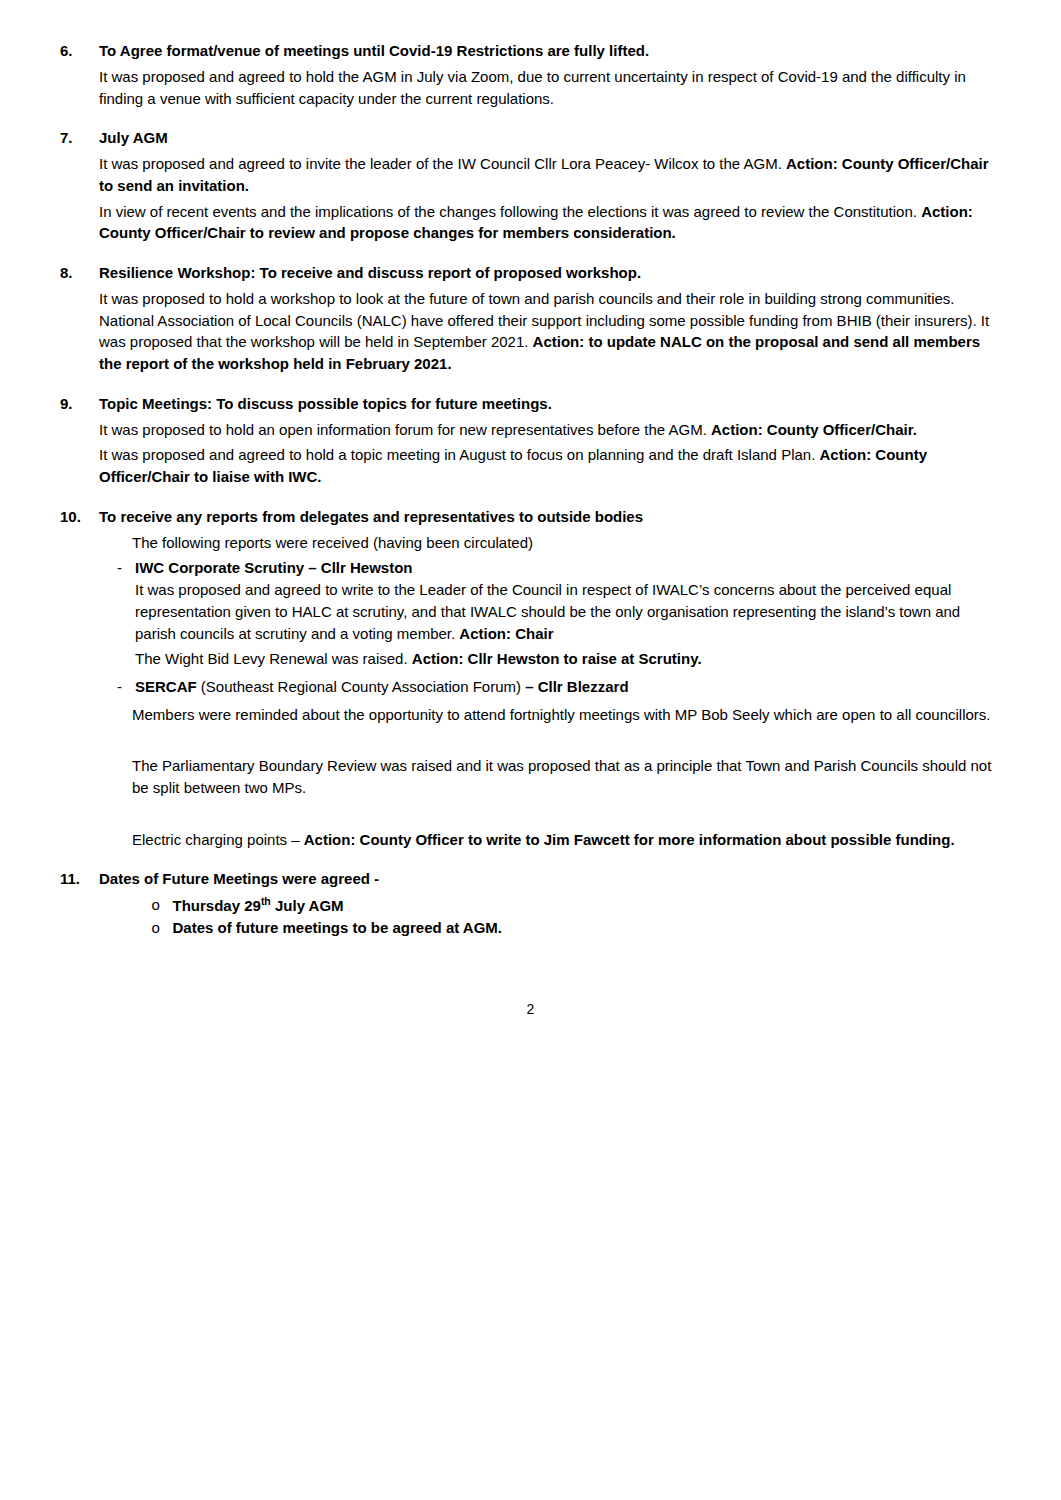6.
To Agree format/venue of meetings until Covid-19 Restrictions are fully lifted.
It was proposed and agreed to hold the AGM in July via Zoom, due to current uncertainty in respect of Covid-19 and the difficulty in finding a venue with sufficient capacity under the current regulations.
7.
July AGM
It was proposed and agreed to invite the leader of the IW Council Cllr Lora Peacey- Wilcox to the AGM. Action: County Officer/Chair to send an invitation.
In view of recent events and the implications of the changes following the elections it was agreed to review the Constitution. Action: County Officer/Chair to review and propose changes for members consideration.
8.
Resilience Workshop: To receive and discuss report of proposed workshop.
It was proposed to hold a workshop to look at the future of town and parish councils and their role in building strong communities. National Association of Local Councils (NALC) have offered their support including some possible funding from BHIB (their insurers). It was proposed that the workshop will be held in September 2021. Action: to update NALC on the proposal and send all members the report of the workshop held in February 2021.
9.
Topic Meetings: To discuss possible topics for future meetings.
It was proposed to hold an open information forum for new representatives before the AGM. Action: County Officer/Chair.
It was proposed and agreed to hold a topic meeting in August to focus on planning and the draft Island Plan. Action: County Officer/Chair to liaise with IWC.
10.
To receive any reports from delegates and representatives to outside bodies
The following reports were received (having been circulated)
IWC Corporate Scrutiny – Cllr Hewston
It was proposed and agreed to write to the Leader of the Council in respect of IWALC’s concerns about the perceived equal representation given to HALC at scrutiny, and that IWALC should be the only organisation representing the island’s town and parish councils at scrutiny and a voting member. Action: Chair
The Wight Bid Levy Renewal was raised. Action: Cllr Hewston to raise at Scrutiny.
SERCAF (Southeast Regional County Association Forum) – Cllr Blezzard
Members were reminded about the opportunity to attend fortnightly meetings with MP Bob Seely which are open to all councillors.
The Parliamentary Boundary Review was raised and it was proposed that as a principle that Town and Parish Councils should not be split between two MPs.
Electric charging points – Action: County Officer to write to Jim Fawcett for more information about possible funding.
11.
Dates of Future Meetings were agreed -
Thursday 29th July AGM
Dates of future meetings to be agreed at AGM.
2